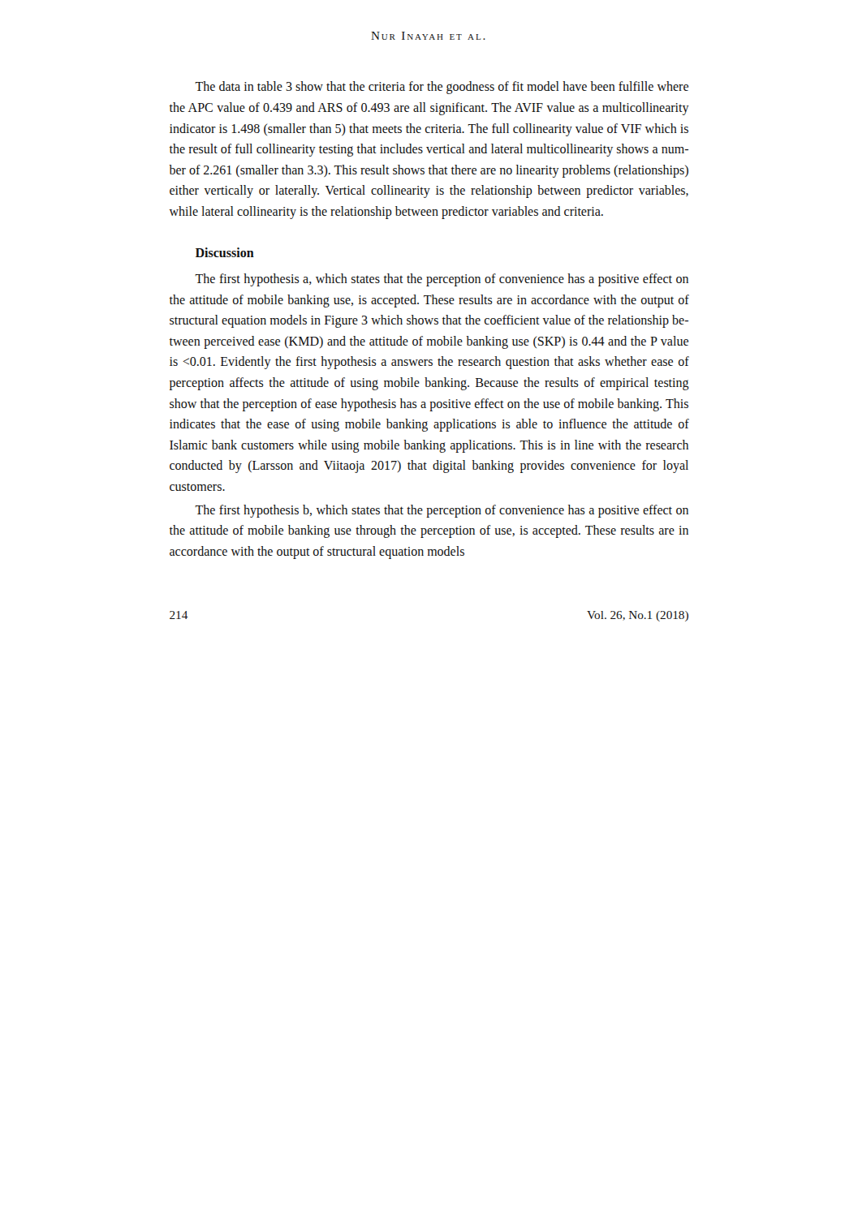Nur Inayah et al.
The data in table 3 show that the criteria for the goodness of fit model have been fulfille where the APC value of 0.439 and ARS of 0.493 are all significant. The AVIF value as a multicollinearity indicator is 1.498 (smaller than 5) that meets the criteria. The full collinearity value of VIF which is the result of full collinearity testing that includes vertical and lateral multicollinearity shows a number of 2.261 (smaller than 3.3). This result shows that there are no linearity problems (relationships) either vertically or laterally. Vertical collinearity is the relationship between predictor variables, while lateral collinearity is the relationship between predictor variables and criteria.
Discussion
The first hypothesis a, which states that the perception of convenience has a positive effect on the attitude of mobile banking use, is accepted. These results are in accordance with the output of structural equation models in Figure 3 which shows that the coefficient value of the relationship between perceived ease (KMD) and the attitude of mobile banking use (SKP) is 0.44 and the P value is <0.01. Evidently the first hypothesis a answers the research question that asks whether ease of perception affects the attitude of using mobile banking. Because the results of empirical testing show that the perception of ease hypothesis has a positive effect on the use of mobile banking. This indicates that the ease of using mobile banking applications is able to influence the attitude of Islamic bank customers while using mobile banking applications. This is in line with the research conducted by (Larsson and Viitaoja 2017) that digital banking provides convenience for loyal customers.
The first hypothesis b, which states that the perception of convenience has a positive effect on the attitude of mobile banking use through the perception of use, is accepted. These results are in accordance with the output of structural equation models
214 Vol. 26, No.1 (2018)